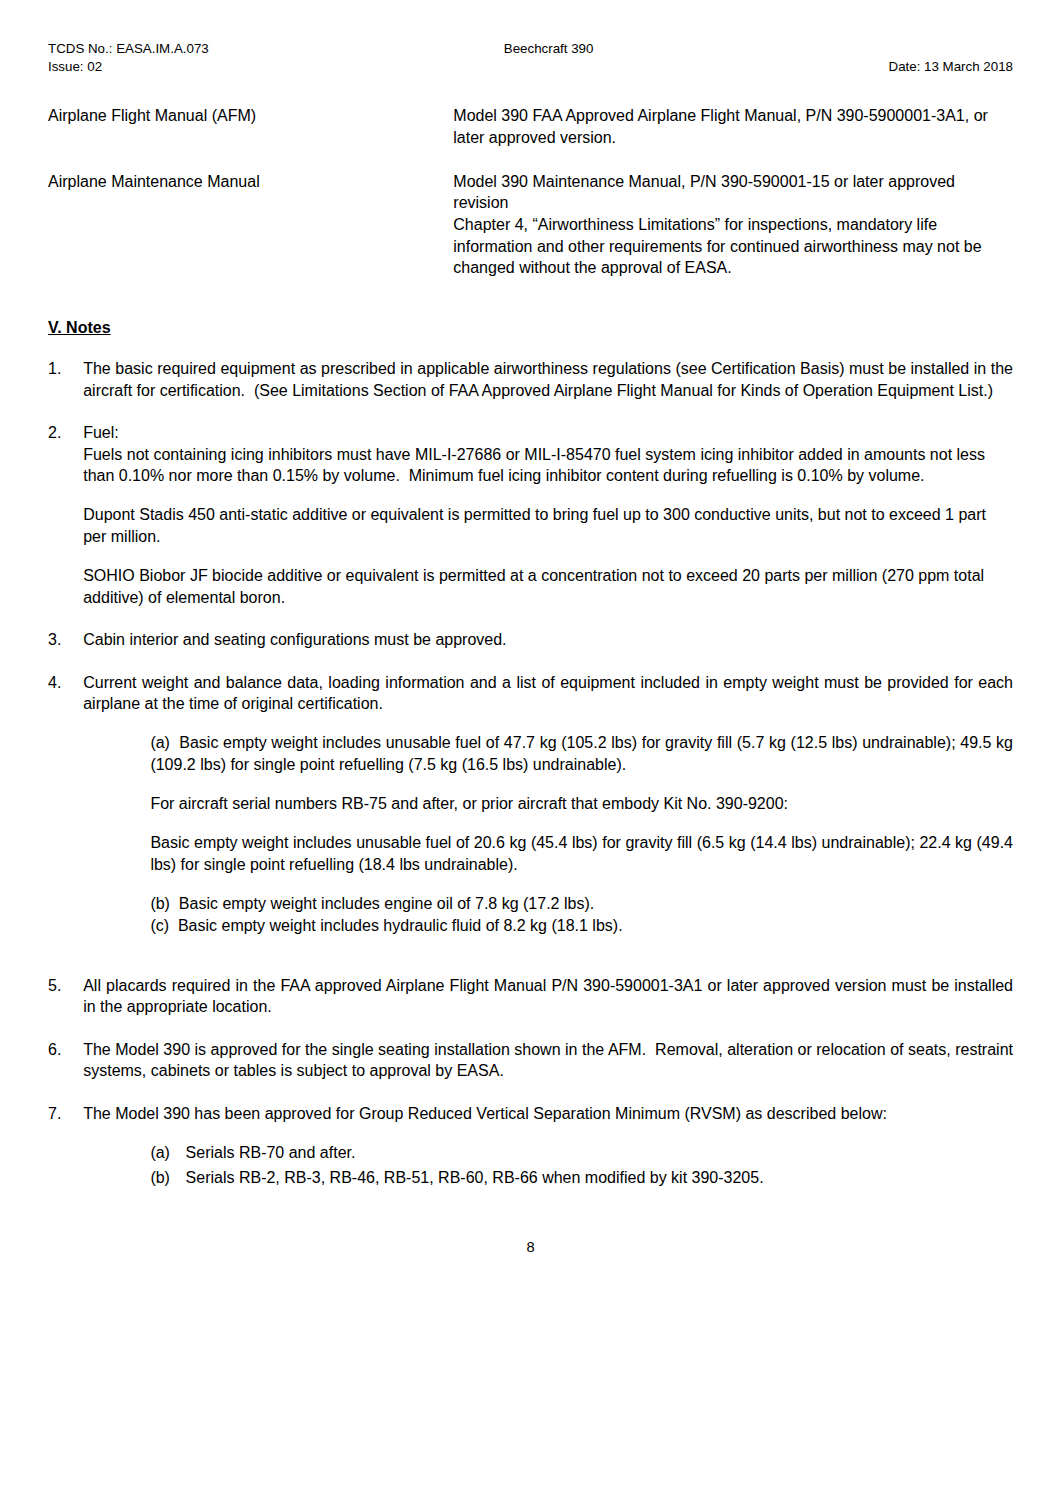TCDS No.: EASA.IM.A.073
Issue: 02
Beechcraft 390
Date: 13 March 2018
Airplane Flight Manual (AFM)
Model 390 FAA Approved Airplane Flight Manual, P/N 390-5900001-3A1, or later approved version.
Airplane Maintenance Manual
Model 390 Maintenance Manual, P/N 390-590001-15 or later approved revision
Chapter 4, “Airworthiness Limitations” for inspections, mandatory life information and other requirements for continued airworthiness may not be changed without the approval of EASA.
V. Notes
1. The basic required equipment as prescribed in applicable airworthiness regulations (see Certification Basis) must be installed in the aircraft for certification. (See Limitations Section of FAA Approved Airplane Flight Manual for Kinds of Operation Equipment List.)
2.
Fuel:
Fuels not containing icing inhibitors must have MIL-I-27686 or MIL-I-85470 fuel system icing inhibitor added in amounts not less than 0.10% nor more than 0.15% by volume. Minimum fuel icing inhibitor content during refuelling is 0.10% by volume.
Dupont Stadis 450 anti-static additive or equivalent is permitted to bring fuel up to 300 conductive units, but not to exceed 1 part per million.
SOHIO Biobor JF biocide additive or equivalent is permitted at a concentration not to exceed 20 parts per million (270 ppm total additive) of elemental boron.
3. Cabin interior and seating configurations must be approved.
4.
Current weight and balance data, loading information and a list of equipment included in empty weight must be provided for each airplane at the time of original certification.
(a) Basic empty weight includes unusable fuel of 47.7 kg (105.2 lbs) for gravity fill (5.7 kg (12.5 lbs) undrainable); 49.5 kg (109.2 lbs) for single point refuelling (7.5 kg (16.5 lbs) undrainable).
For aircraft serial numbers RB-75 and after, or prior aircraft that embody Kit No. 390-9200:
Basic empty weight includes unusable fuel of 20.6 kg (45.4 lbs) for gravity fill (6.5 kg (14.4 lbs) undrainable); 22.4 kg (49.4 lbs) for single point refuelling (18.4 lbs undrainable).
(b) Basic empty weight includes engine oil of 7.8 kg (17.2 lbs).
(c) Basic empty weight includes hydraulic fluid of 8.2 kg (18.1 lbs).
5. All placards required in the FAA approved Airplane Flight Manual P/N 390-590001-3A1 or later approved version must be installed in the appropriate location.
6. The Model 390 is approved for the single seating installation shown in the AFM. Removal, alteration or relocation of seats, restraint systems, cabinets or tables is subject to approval by EASA.
7.
The Model 390 has been approved for Group Reduced Vertical Separation Minimum (RVSM) as described below:
(a) Serials RB-70 and after.
(b) Serials RB-2, RB-3, RB-46, RB-51, RB-60, RB-66 when modified by kit 390-3205.
8